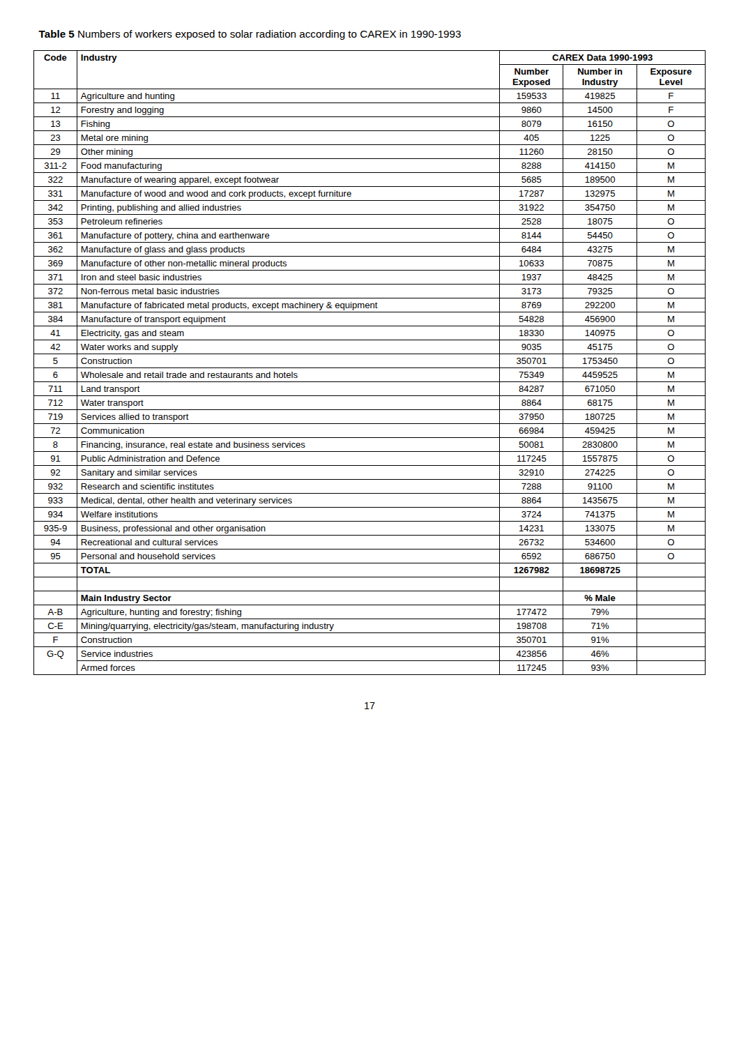Table 5 Numbers of workers exposed to solar radiation according to CAREX in 1990-1993
| Code | Industry | CAREX Data 1990-1993 |
| --- | --- | --- |
| Number Exposed | Number in Industry | Exposure Level |
| 11 | Agriculture and hunting | 159533 | 419825 | F |
| 12 | Forestry and logging | 9860 | 14500 | F |
| 13 | Fishing | 8079 | 16150 | O |
| 23 | Metal ore mining | 405 | 1225 | O |
| 29 | Other mining | 11260 | 28150 | O |
| 311-2 | Food manufacturing | 8288 | 414150 | M |
| 322 | Manufacture of wearing apparel, except footwear | 5685 | 189500 | M |
| 331 | Manufacture of wood and wood and cork products, except furniture | 17287 | 132975 | M |
| 342 | Printing, publishing and allied industries | 31922 | 354750 | M |
| 353 | Petroleum refineries | 2528 | 18075 | O |
| 361 | Manufacture of pottery, china and earthenware | 8144 | 54450 | O |
| 362 | Manufacture of glass and glass products | 6484 | 43275 | M |
| 369 | Manufacture of other non-metallic mineral products | 10633 | 70875 | M |
| 371 | Iron and steel basic industries | 1937 | 48425 | M |
| 372 | Non-ferrous metal basic industries | 3173 | 79325 | O |
| 381 | Manufacture of fabricated metal products, except machinery & equipment | 8769 | 292200 | M |
| 384 | Manufacture of transport equipment | 54828 | 456900 | M |
| 41 | Electricity, gas and steam | 18330 | 140975 | O |
| 42 | Water works and supply | 9035 | 45175 | O |
| 5 | Construction | 350701 | 1753450 | O |
| 6 | Wholesale and retail trade and restaurants and hotels | 75349 | 4459525 | M |
| 711 | Land transport | 84287 | 671050 | M |
| 712 | Water transport | 8864 | 68175 | M |
| 719 | Services allied to transport | 37950 | 180725 | M |
| 72 | Communication | 66984 | 459425 | M |
| 8 | Financing, insurance, real estate and business services | 50081 | 2830800 | M |
| 91 | Public Administration and Defence | 117245 | 1557875 | O |
| 92 | Sanitary and similar services | 32910 | 274225 | O |
| 932 | Research and scientific institutes | 7288 | 91100 | M |
| 933 | Medical, dental, other health and veterinary services | 8864 | 1435675 | M |
| 934 | Welfare institutions | 3724 | 741375 | M |
| 935-9 | Business, professional and other organisation | 14231 | 133075 | M |
| 94 | Recreational and cultural services | 26732 | 534600 | O |
| 95 | Personal and household services | 6592 | 686750 | O |
| | TOTAL | 1267982 | 18698725 | |
| | Main Industry Sector | | % Male | |
| A-B | Agriculture, hunting and forestry; fishing | 177472 | 79% | |
| C-E | Mining/quarrying, electricity/gas/steam, manufacturing industry | 198708 | 71% | |
| F | Construction | 350701 | 91% | |
| G-Q | Service industries | 423856 | 46% | |
| Armed forces | 117245 | 93% | |
17